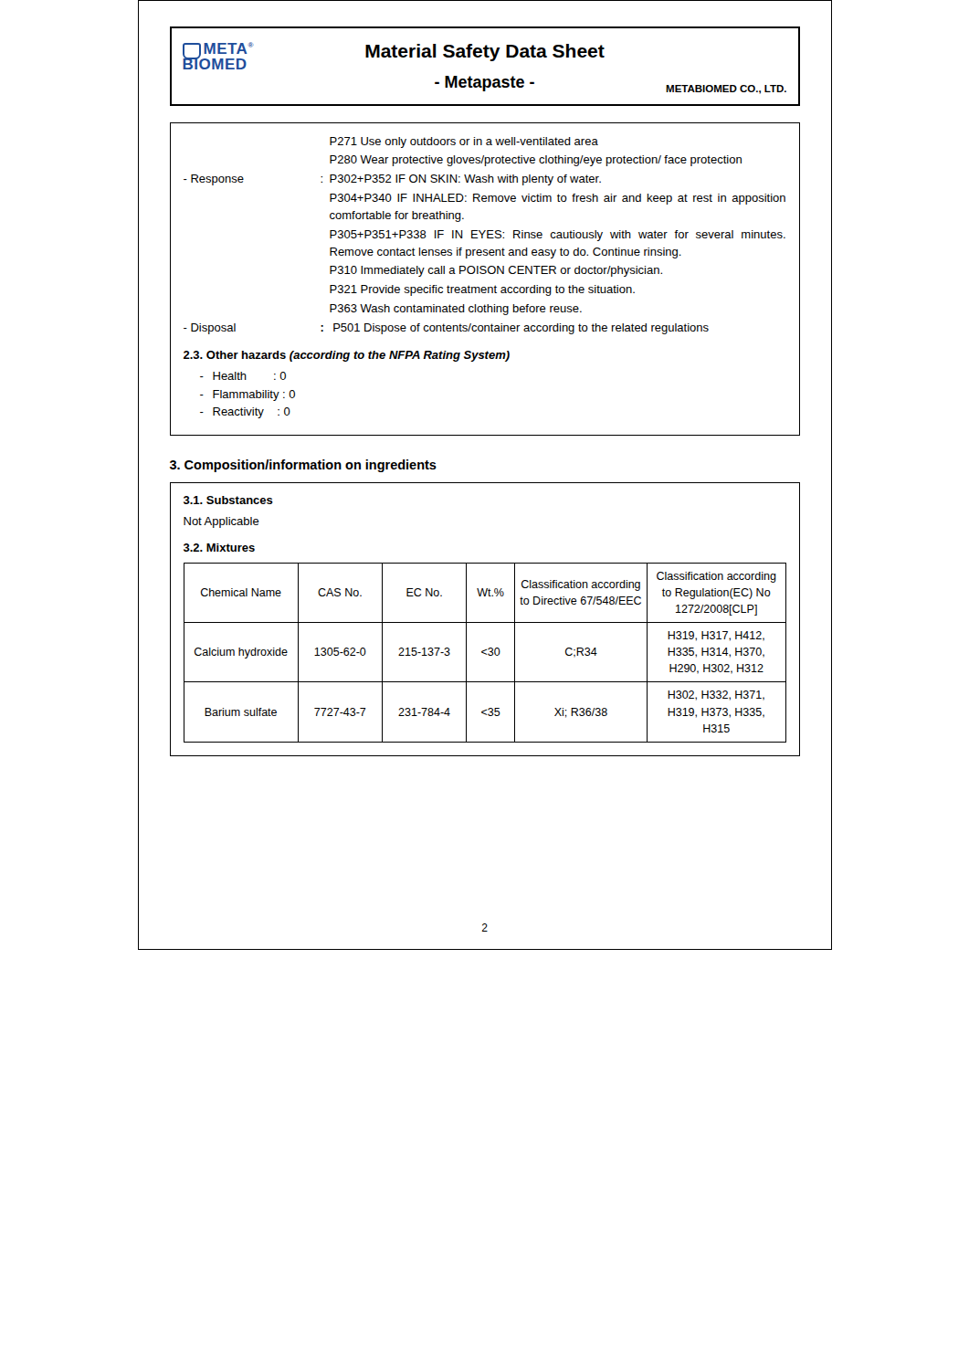META® BIOMED
Material Safety Data Sheet
- Metapaste -
METABIOMED CO., LTD.
| | | P271 Use only outdoors or in a well-ventilated area |
| | | P280 Wear protective gloves/protective clothing/eye protection/ face protection |
| - Response | : | P302+P352 IF ON SKIN: Wash with plenty of water. |
| | | P304+P340 IF INHALED: Remove victim to fresh air and keep at rest in apposition comfortable for breathing. |
| | | P305+P351+P338 IF IN EYES: Rinse cautiously with water for several minutes. Remove contact lenses if present and easy to do. Continue rinsing. |
| | | P310 Immediately call a POISON CENTER or doctor/physician. |
| | | P321 Provide specific treatment according to the situation. |
| | | P363 Wash contaminated clothing before reuse. |
| - Disposal | : | P501 Dispose of contents/container according to the related regulations |
2.3. Other hazards (according to the NFPA Rating System)
Health : 0
Flammability : 0
Reactivity : 0
3. Composition/information on ingredients
3.1. Substances
Not Applicable
3.2. Mixtures
| Chemical Name | CAS No. | EC No. | Wt.% | Classification according to Directive 67/548/EEC | Classification according to Regulation(EC) No 1272/2008[CLP] |
| --- | --- | --- | --- | --- | --- |
| Calcium hydroxide | 1305-62-0 | 215-137-3 | <30 | C;R34 | H319, H317, H412, H335, H314, H370, H290, H302, H312 |
| Barium sulfate | 7727-43-7 | 231-784-4 | <35 | Xi; R36/38 | H302, H332, H371, H319, H373, H335, H315 |
2